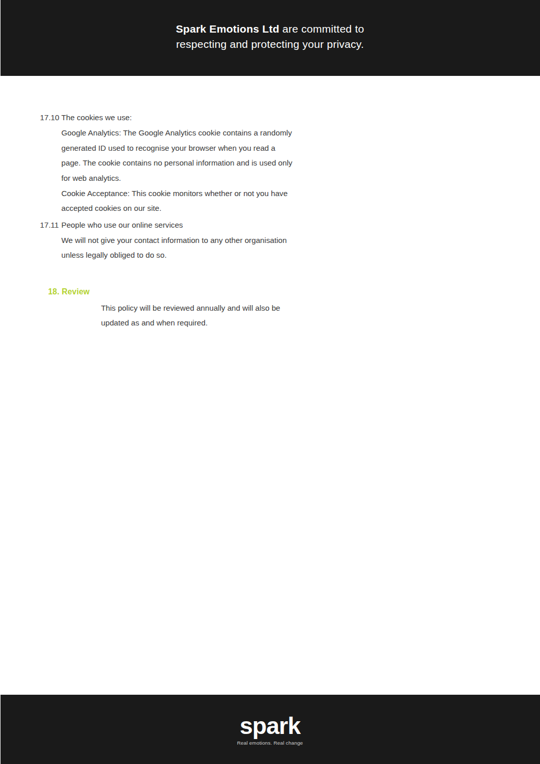Spark Emotions Ltd are committed to
respecting and protecting your privacy.
17.10
The cookies we use:
Google Analytics: The Google Analytics cookie contains a randomly generated ID used to recognise your browser when you read a page. The cookie contains no personal information and is used only for web analytics.
Cookie Acceptance: This cookie monitors whether or not you have accepted cookies on our site.
17.11
People who use our online services
We will not give your contact information to any other organisation unless legally obliged to do so.
18. Review
This policy will be reviewed annually and will also be updated as and when required.
spark Real emotions. Real change